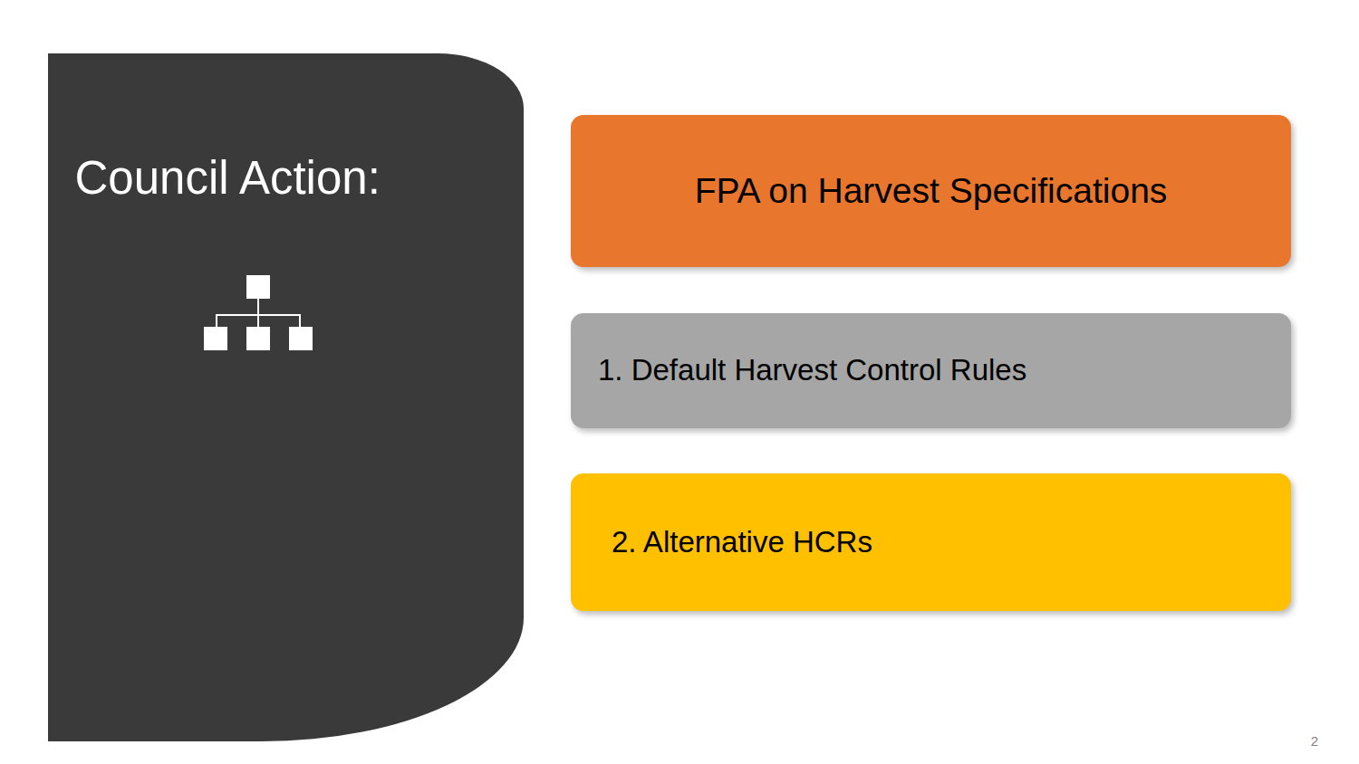Council Action:
FPA on Harvest Specifications
1. Default Harvest Control Rules
2. Alternative HCRs
2